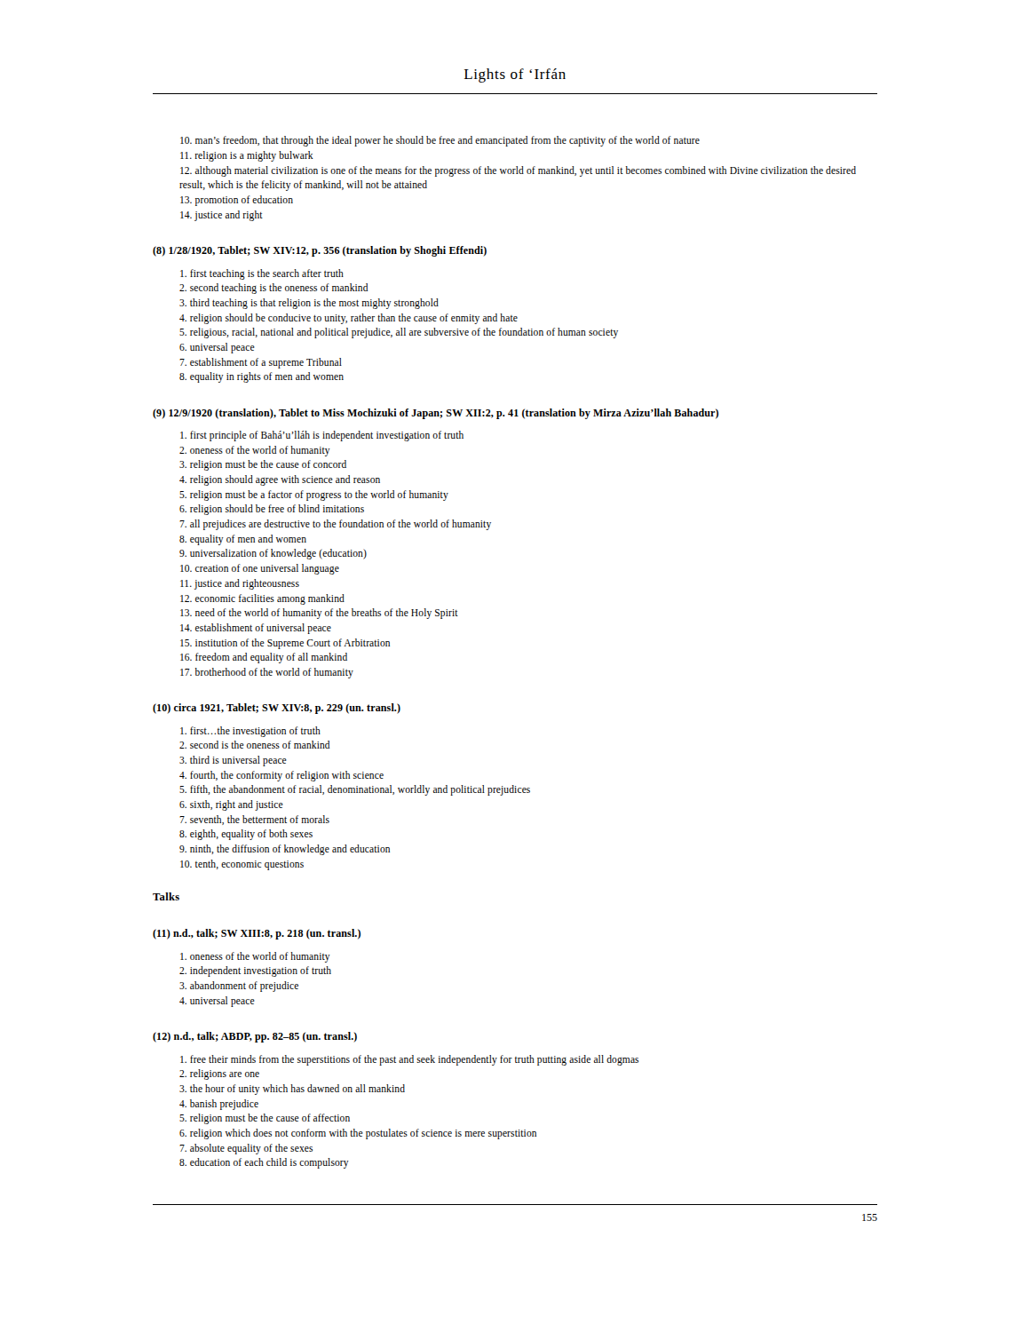Lights of ‘Irfán
10. man’s freedom, that through the ideal power he should be free and emancipated from the captivity of the world of nature
11. religion is a mighty bulwark
12. although material civilization is one of the means for the progress of the world of mankind, yet until it becomes combined with Divine civilization the desired result, which is the felicity of mankind, will not be attained
13. promotion of education
14. justice and right
(8) 1/28/1920, Tablet; SW XIV:12, p. 356 (translation by Shoghi Effendi)
1. first teaching is the search after truth
2. second teaching is the oneness of mankind
3. third teaching is that religion is the most mighty stronghold
4. religion should be conducive to unity, rather than the cause of enmity and hate
5. religious, racial, national and political prejudice, all are subversive of the foundation of human society
6. universal peace
7. establishment of a supreme Tribunal
8. equality in rights of men and women
(9) 12/9/1920 (translation), Tablet to Miss Mochizuki of Japan; SW XII:2, p. 41 (translation by Mirza Azizu’llah Bahadur)
1. first principle of Bahá’u’lláh is independent investigation of truth
2. oneness of the world of humanity
3. religion must be the cause of concord
4. religion should agree with science and reason
5. religion must be a factor of progress to the world of humanity
6. religion should be free of blind imitations
7. all prejudices are destructive to the foundation of the world of humanity
8. equality of men and women
9. universalization of knowledge (education)
10. creation of one universal language
11. justice and righteousness
12. economic facilities among mankind
13. need of the world of humanity of the breaths of the Holy Spirit
14. establishment of universal peace
15. institution of the Supreme Court of Arbitration
16. freedom and equality of all mankind
17. brotherhood of the world of humanity
(10) circa 1921, Tablet; SW XIV:8, p. 229 (un. transl.)
1. first…the investigation of truth
2. second is the oneness of mankind
3. third is universal peace
4. fourth, the conformity of religion with science
5. fifth, the abandonment of racial, denominational, worldly and political prejudices
6. sixth, right and justice
7. seventh, the betterment of morals
8. eighth, equality of both sexes
9. ninth, the diffusion of knowledge and education
10. tenth, economic questions
Talks
(11) n.d., talk; SW XIII:8, p. 218 (un. transl.)
1. oneness of the world of humanity
2. independent investigation of truth
3. abandonment of prejudice
4. universal peace
(12) n.d., talk; ABDP, pp. 82–85 (un. transl.)
1. free their minds from the superstitions of the past and seek independently for truth putting aside all dogmas
2. religions are one
3. the hour of unity which has dawned on all mankind
4. banish prejudice
5. religion must be the cause of affection
6. religion which does not conform with the postulates of science is mere superstition
7. absolute equality of the sexes
8. education of each child is compulsory
155